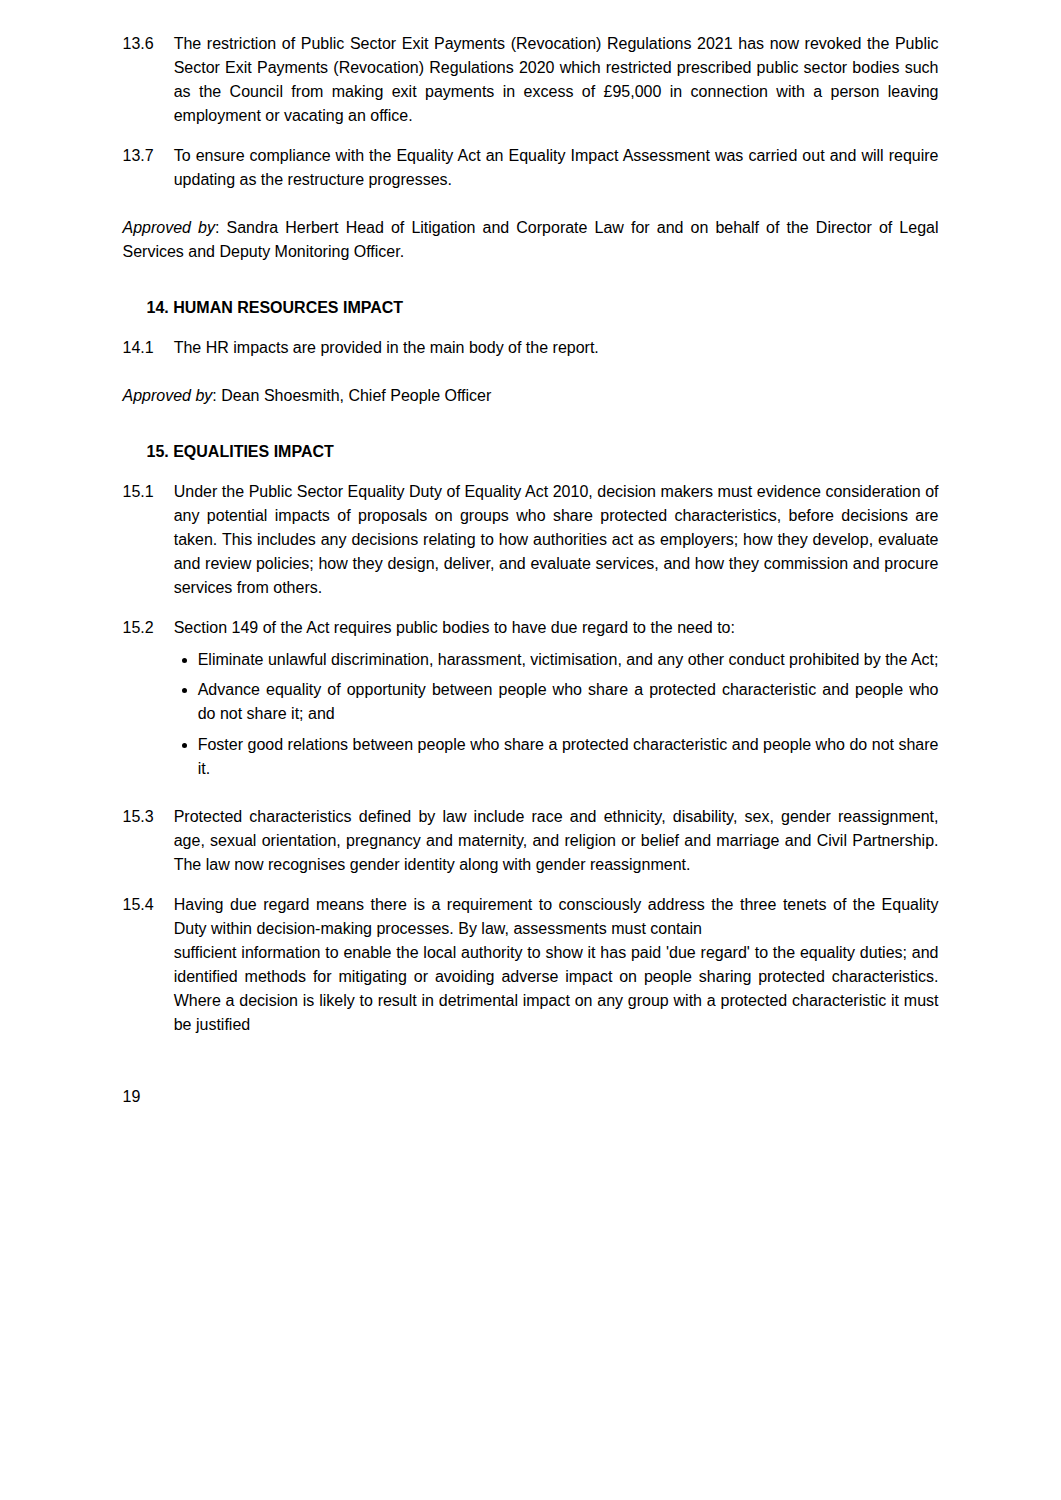13.6
The restriction of Public Sector Exit Payments (Revocation) Regulations 2021 has now revoked the Public Sector Exit Payments (Revocation) Regulations 2020 which restricted prescribed public sector bodies such as the Council from making exit payments in excess of £95,000 in connection with a person leaving employment or vacating an office.
13.7
To ensure compliance with the Equality Act an Equality Impact Assessment was carried out and will require updating as the restructure progresses.
Approved by: Sandra Herbert Head of Litigation and Corporate Law for and on behalf of the Director of Legal Services and Deputy Monitoring Officer.
14. HUMAN RESOURCES IMPACT
14.1
The HR impacts are provided in the main body of the report.
Approved by: Dean Shoesmith, Chief People Officer
15. EQUALITIES IMPACT
15.1
Under the Public Sector Equality Duty of Equality Act 2010, decision makers must evidence consideration of any potential impacts of proposals on groups who share protected characteristics, before decisions are taken. This includes any decisions relating to how authorities act as employers; how they develop, evaluate and review policies; how they design, deliver, and evaluate services, and how they commission and procure services from others.
15.2
Section 149 of the Act requires public bodies to have due regard to the need to:
Eliminate unlawful discrimination, harassment, victimisation, and any other conduct prohibited by the Act;
Advance equality of opportunity between people who share a protected characteristic and people who do not share it; and
Foster good relations between people who share a protected characteristic and people who do not share it.
15.3
Protected characteristics defined by law include race and ethnicity, disability, sex, gender reassignment, age, sexual orientation, pregnancy and maternity, and religion or belief and marriage and Civil Partnership. The law now recognises gender identity along with gender reassignment.
15.4
Having due regard means there is a requirement to consciously address the three tenets of the Equality Duty within decision-making processes. By law, assessments must contain
sufficient information to enable the local authority to show it has paid 'due regard' to the equality duties; and identified methods for mitigating or avoiding adverse impact on people sharing protected characteristics. Where a decision is likely to result in detrimental impact on any group with a protected characteristic it must be justified
19